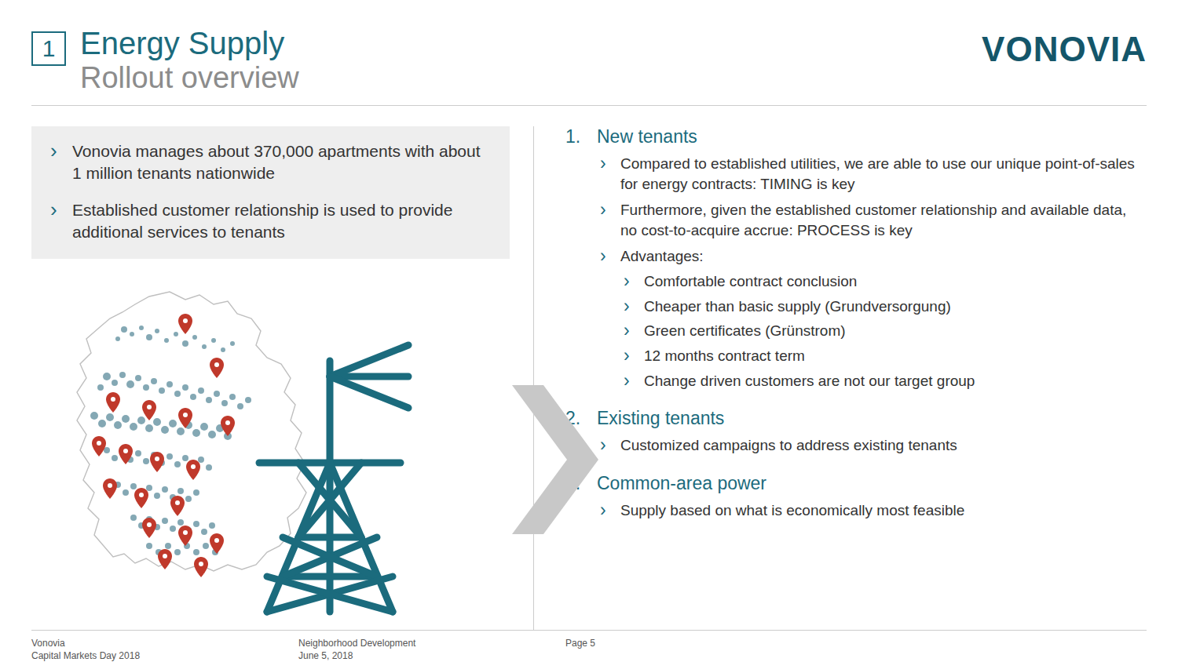1
Energy Supply Rollout overview
VONOVIA
Vonovia manages about 370,000 apartments with about 1 million tenants nationwide
Established customer relationship is used to provide additional services to tenants
New tenants
Compared to established utilities, we are able to use our unique point-of-sales for energy contracts: TIMING is key
Furthermore, given the established customer relationship and available data, no cost-to-acquire accrue: PROCESS is key
Advantages:
Comfortable contract conclusion
Cheaper than basic supply (Grundversorgung)
Green certificates (Grünstrom)
12 months contract term
Change driven customers are not our target group
Existing tenants
Customized campaigns to address existing tenants
Common-area power
Supply based on what is economically most feasible
Vonovia
Capital Markets Day 2018
Neighborhood Development
June 5, 2018
Page 5